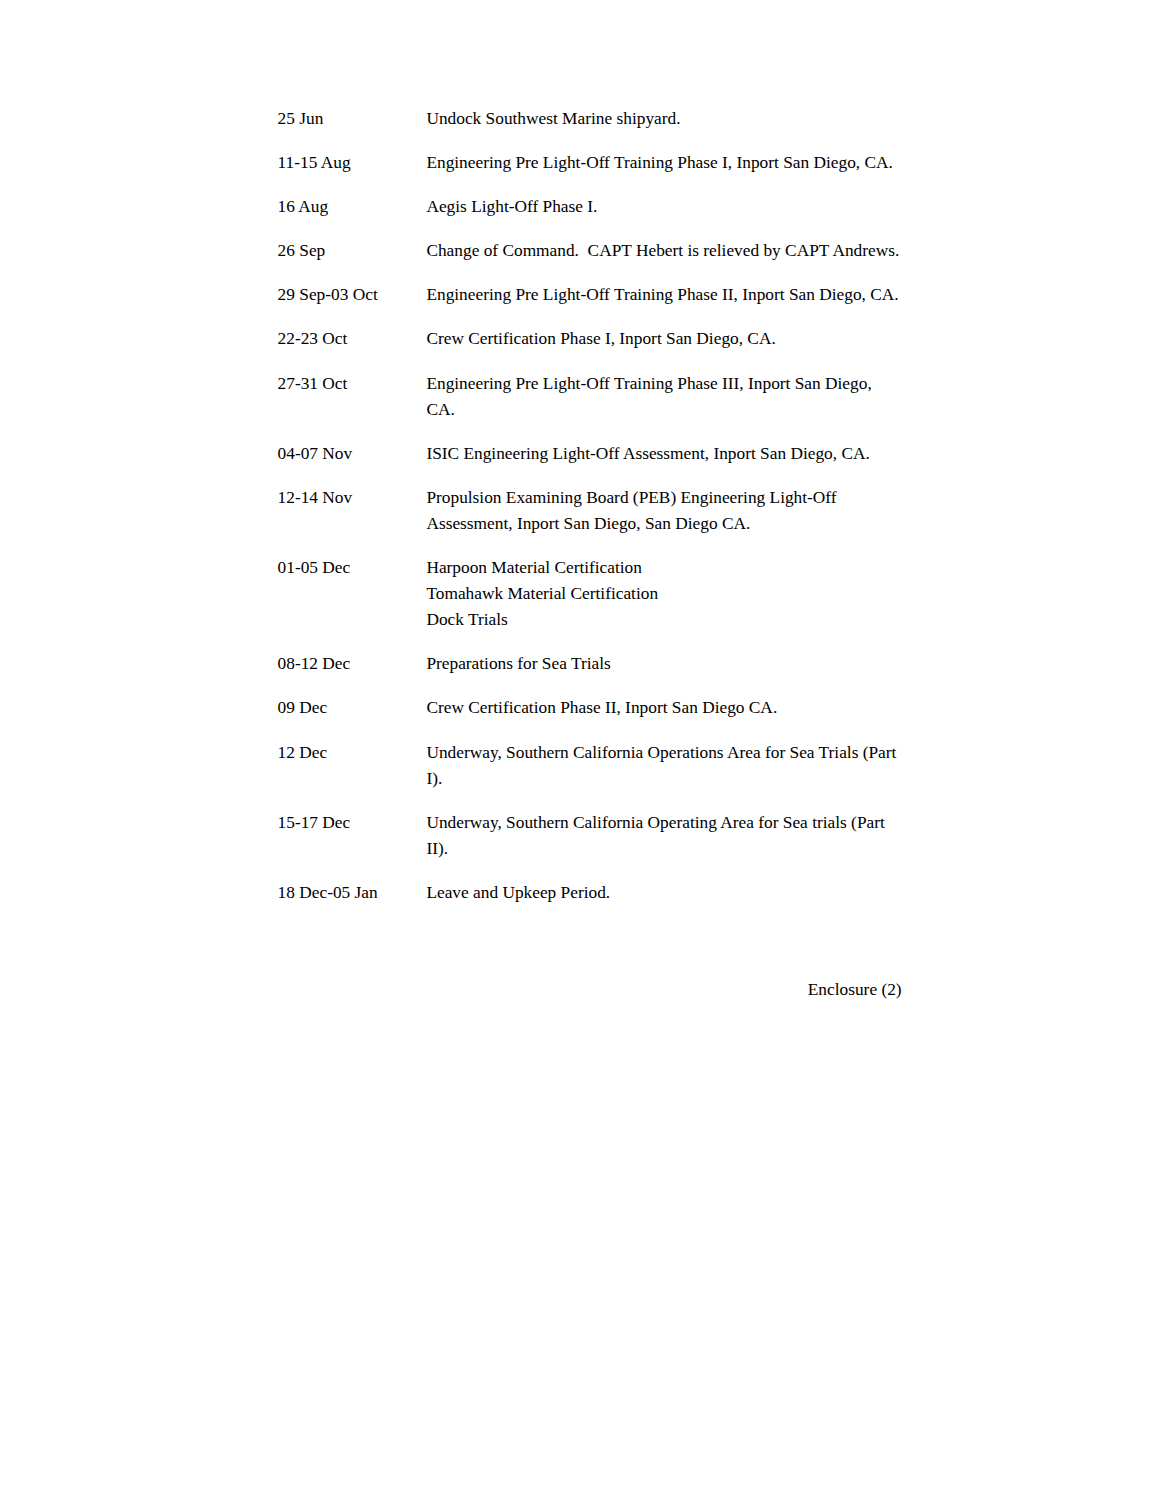| 25 Jun | Undock Southwest Marine shipyard. |
| 11-15 Aug | Engineering Pre Light-Off Training Phase I, Inport San Diego, CA. |
| 16 Aug | Aegis Light-Off Phase I. |
| 26 Sep | Change of Command. CAPT Hebert is relieved by CAPT Andrews. |
| 29 Sep-03 Oct | Engineering Pre Light-Off Training Phase II, Inport San Diego, CA. |
| 22-23 Oct | Crew Certification Phase I, Inport San Diego, CA. |
| 27-31 Oct | Engineering Pre Light-Off Training Phase III, Inport San Diego, CA. |
| 04-07 Nov | ISIC Engineering Light-Off Assessment, Inport San Diego, CA. |
| 12-14 Nov | Propulsion Examining Board (PEB) Engineering Light-Off Assessment, Inport San Diego, San Diego CA. |
| 01-05 Dec | Harpoon Material Certification Tomahawk Material Certification Dock Trials |
| 08-12 Dec | Preparations for Sea Trials |
| 09 Dec | Crew Certification Phase II, Inport San Diego CA. |
| 12 Dec | Underway, Southern California Operations Area for Sea Trials (Part I). |
| 15-17 Dec | Underway, Southern California Operating Area for Sea trials (Part II). |
| 18 Dec-05 Jan | Leave and Upkeep Period. |
Enclosure (2)